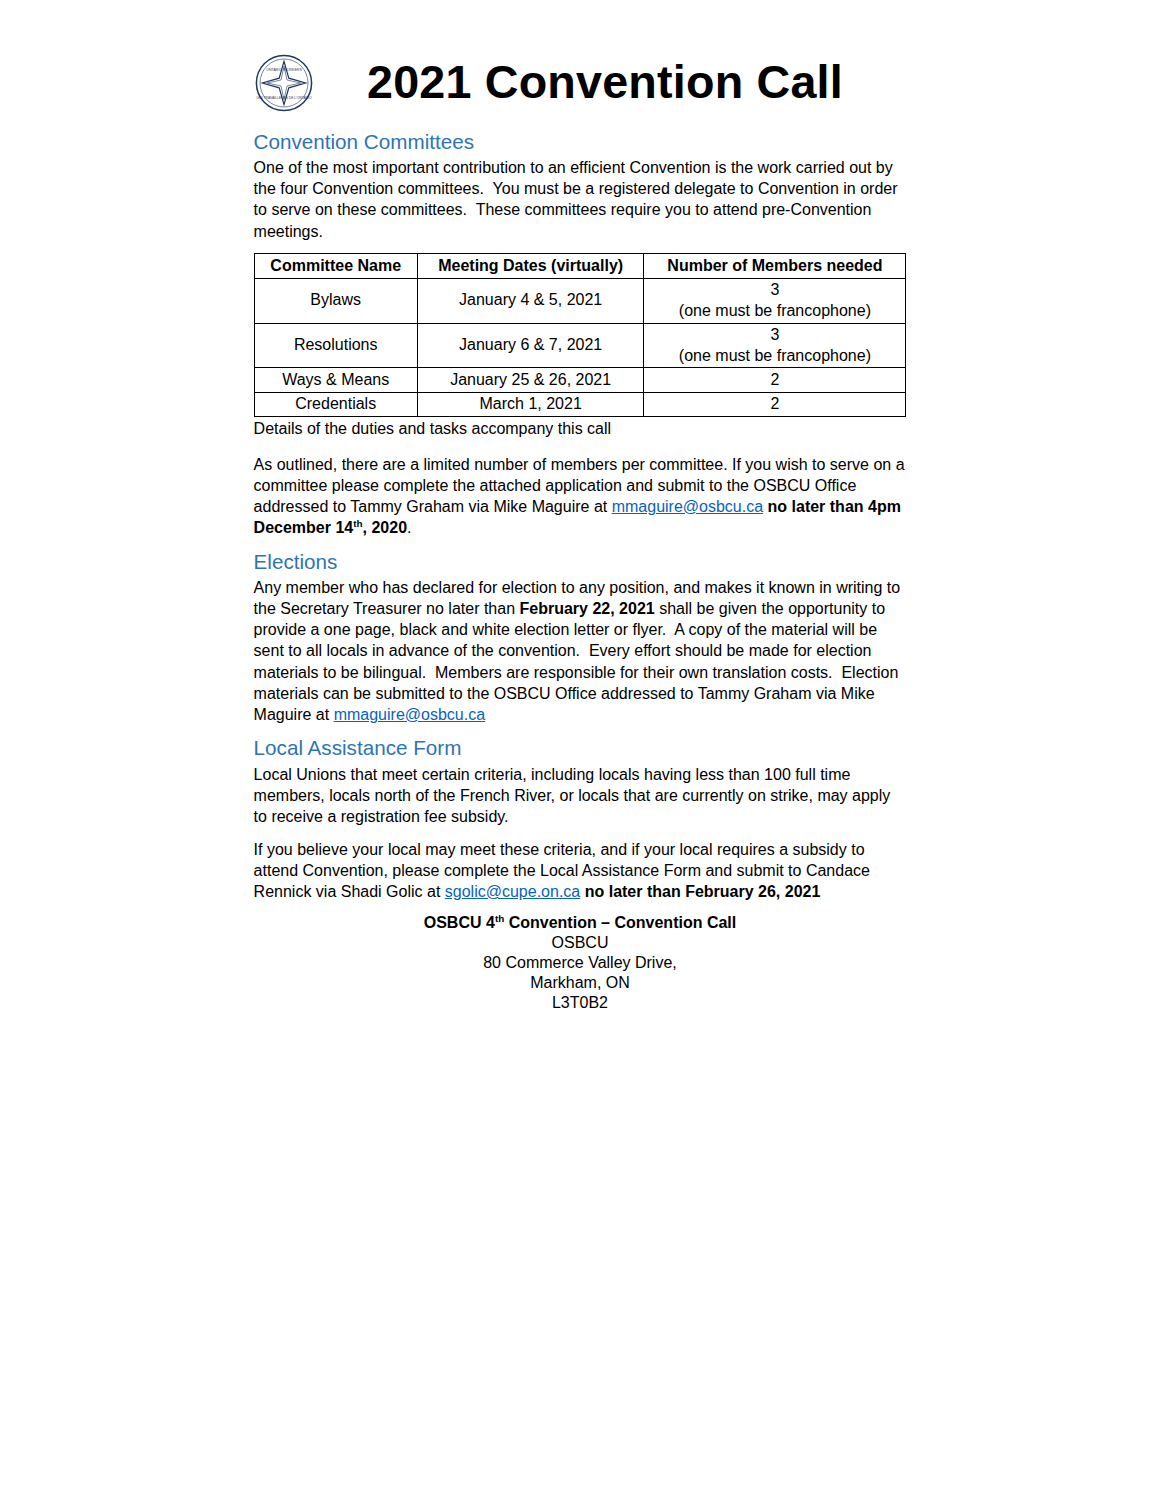ONTARIO WORKERS LES TRAVAILLEURS DE L'ONTARIO
2021 Convention Call
Convention Committees
One of the most important contribution to an efficient Convention is the work carried out by the four Convention committees. You must be a registered delegate to Convention in order to serve on these committees. These committees require you to attend pre-Convention meetings.
| Committee Name | Meeting Dates (virtually) | Number of Members needed |
| --- | --- | --- |
| Bylaws | January 4 & 5, 2021 | 3 (one must be francophone) |
| Resolutions | January 6 & 7, 2021 | 3 (one must be francophone) |
| Ways & Means | January 25 & 26, 2021 | 2 |
| Credentials | March 1, 2021 | 2 |
Details of the duties and tasks accompany this call
As outlined, there are a limited number of members per committee. If you wish to serve on a committee please complete the attached application and submit to the OSBCU Office addressed to Tammy Graham via Mike Maguire at mmaguire@osbcu.ca no later than 4pm December 14th, 2020.
Elections
Any member who has declared for election to any position, and makes it known in writing to the Secretary Treasurer no later than February 22, 2021 shall be given the opportunity to provide a one page, black and white election letter or flyer. A copy of the material will be sent to all locals in advance of the convention. Every effort should be made for election materials to be bilingual. Members are responsible for their own translation costs. Election materials can be submitted to the OSBCU Office addressed to Tammy Graham via Mike Maguire at mmaguire@osbcu.ca
Local Assistance Form
Local Unions that meet certain criteria, including locals having less than 100 full time members, locals north of the French River, or locals that are currently on strike, may apply to receive a registration fee subsidy.
If you believe your local may meet these criteria, and if your local requires a subsidy to attend Convention, please complete the Local Assistance Form and submit to Candace Rennick via Shadi Golic at sgolic@cupe.on.ca no later than February 26, 2021
OSBCU 4th Convention – Convention Call
OSBCU
80 Commerce Valley Drive,
Markham, ON
L3T0B2